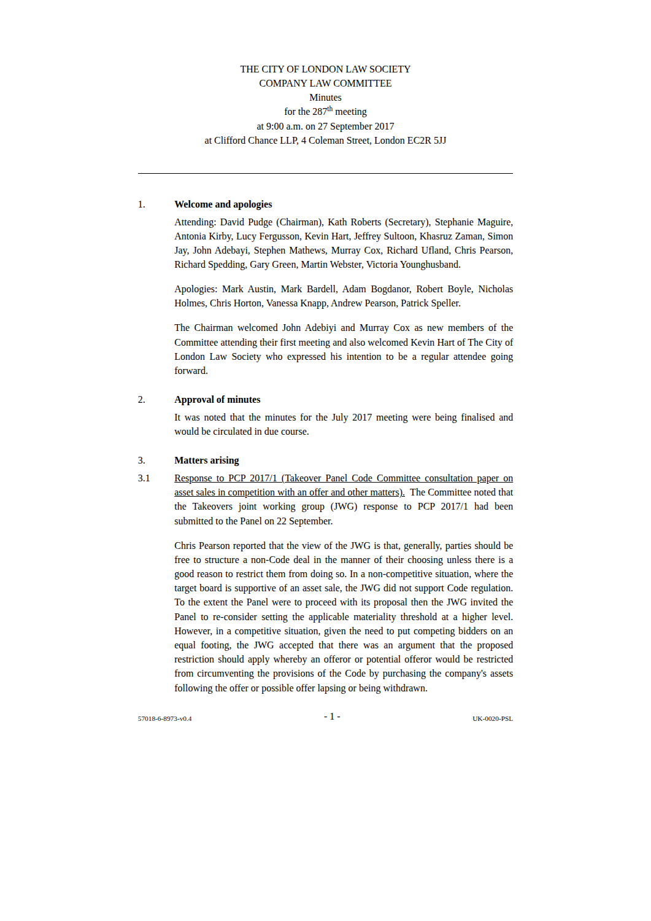THE CITY OF LONDON LAW SOCIETY
COMPANY LAW COMMITTEE
Minutes
for the 287th meeting
at 9:00 a.m. on 27 September 2017
at Clifford Chance LLP, 4 Coleman Street, London EC2R 5JJ
1.
Welcome and apologies
Attending: David Pudge (Chairman), Kath Roberts (Secretary), Stephanie Maguire, Antonia Kirby, Lucy Fergusson, Kevin Hart, Jeffrey Sultoon, Khasruz Zaman, Simon Jay, John Adebayi, Stephen Mathews, Murray Cox, Richard Ufland, Chris Pearson, Richard Spedding, Gary Green, Martin Webster, Victoria Younghusband.
Apologies: Mark Austin, Mark Bardell, Adam Bogdanor, Robert Boyle, Nicholas Holmes, Chris Horton, Vanessa Knapp, Andrew Pearson, Patrick Speller.
The Chairman welcomed John Adebiyi and Murray Cox as new members of the Committee attending their first meeting and also welcomed Kevin Hart of The City of London Law Society who expressed his intention to be a regular attendee going forward.
2.
Approval of minutes
It was noted that the minutes for the July 2017 meeting were being finalised and would be circulated in due course.
3.
Matters arising
3.1
Response to PCP 2017/1 (Takeover Panel Code Committee consultation paper on asset sales in competition with an offer and other matters). The Committee noted that the Takeovers joint working group (JWG) response to PCP 2017/1 had been submitted to the Panel on 22 September.
Chris Pearson reported that the view of the JWG is that, generally, parties should be free to structure a non-Code deal in the manner of their choosing unless there is a good reason to restrict them from doing so. In a non-competitive situation, where the target board is supportive of an asset sale, the JWG did not support Code regulation. To the extent the Panel were to proceed with its proposal then the JWG invited the Panel to re-consider setting the applicable materiality threshold at a higher level. However, in a competitive situation, given the need to put competing bidders on an equal footing, the JWG accepted that there was an argument that the proposed restriction should apply whereby an offeror or potential offeror would be restricted from circumventing the provisions of the Code by purchasing the company's assets following the offer or possible offer lapsing or being withdrawn.
57018-6-8973-v0.4
- 1 -
UK-0020-PSL